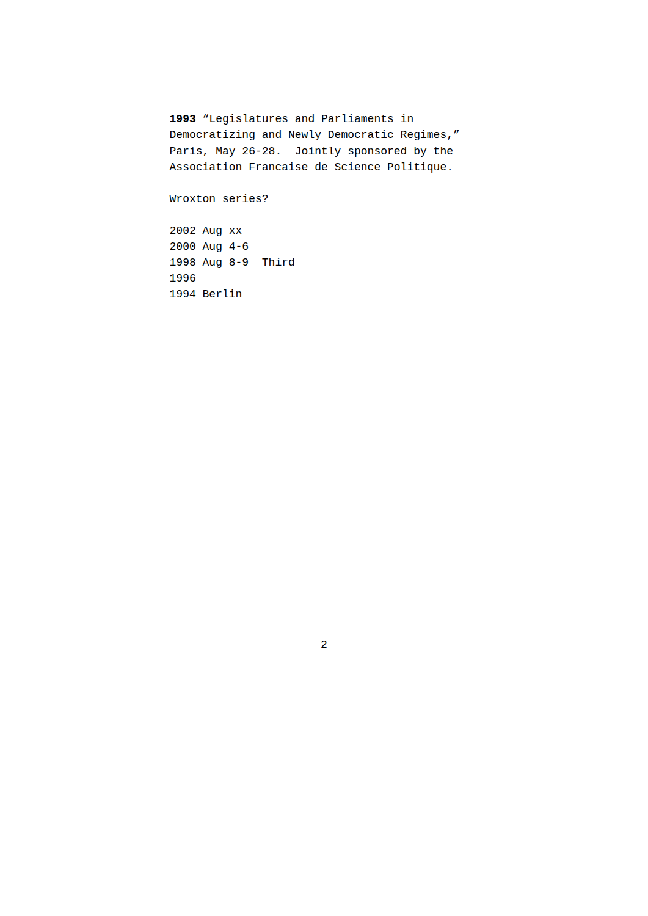1993 “Legislatures and Parliaments in Democratizing and Newly Democratic Regimes,” Paris, May 26-28. Jointly sponsored by the Association Francaise de Science Politique.
Wroxton series?
2002 Aug xx 2000 Aug 4-6 1998 Aug 8-9 Third 1996 1994 Berlin
2